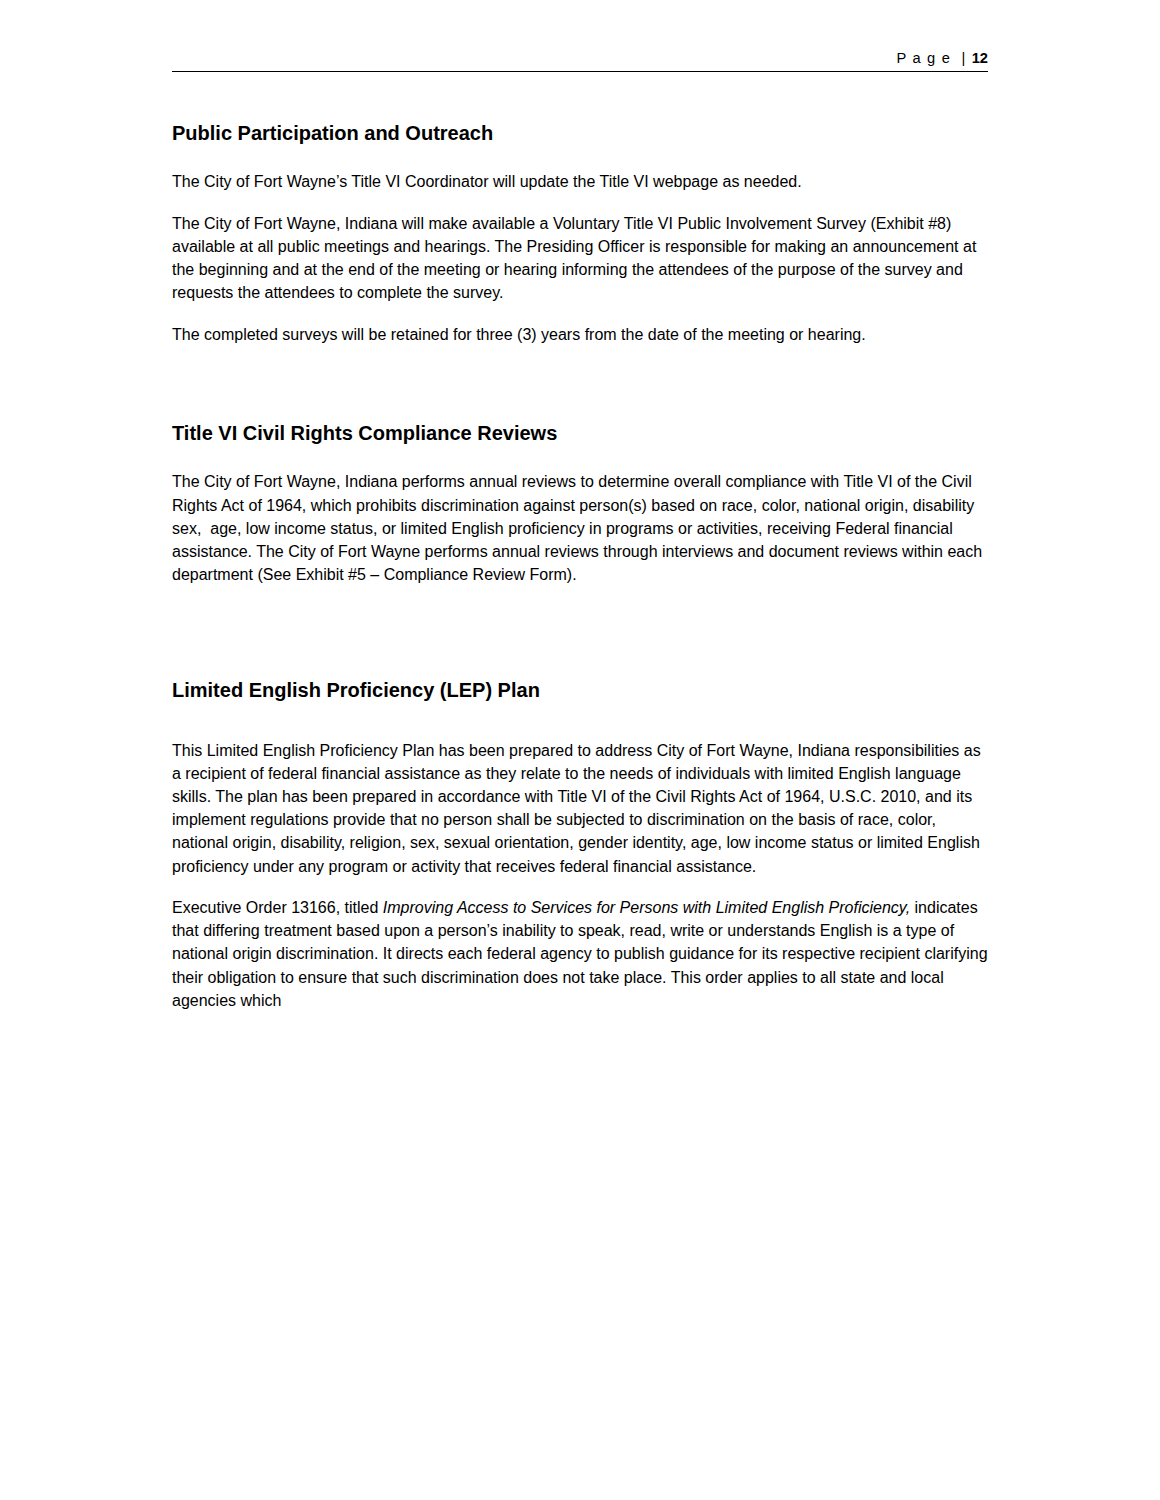P a g e | 12
Public Participation and Outreach
The City of Fort Wayne’s Title VI Coordinator will update the Title VI webpage as needed.
The City of Fort Wayne, Indiana will make available a Voluntary Title VI Public Involvement Survey (Exhibit #8) available at all public meetings and hearings. The Presiding Officer is responsible for making an announcement at the beginning and at the end of the meeting or hearing informing the attendees of the purpose of the survey and requests the attendees to complete the survey.
The completed surveys will be retained for three (3) years from the date of the meeting or hearing.
Title VI Civil Rights Compliance Reviews
The City of Fort Wayne, Indiana performs annual reviews to determine overall compliance with Title VI of the Civil Rights Act of 1964, which prohibits discrimination against person(s) based on race, color, national origin, disability sex, age, low income status, or limited English proficiency in programs or activities, receiving Federal financial assistance. The City of Fort Wayne performs annual reviews through interviews and document reviews within each department (See Exhibit #5 – Compliance Review Form).
Limited English Proficiency (LEP) Plan
This Limited English Proficiency Plan has been prepared to address City of Fort Wayne, Indiana responsibilities as a recipient of federal financial assistance as they relate to the needs of individuals with limited English language skills. The plan has been prepared in accordance with Title VI of the Civil Rights Act of 1964, U.S.C. 2010, and its implement regulations provide that no person shall be subjected to discrimination on the basis of race, color, national origin, disability, religion, sex, sexual orientation, gender identity, age, low income status or limited English proficiency under any program or activity that receives federal financial assistance.
Executive Order 13166, titled Improving Access to Services for Persons with Limited English Proficiency, indicates that differing treatment based upon a person’s inability to speak, read, write or understands English is a type of national origin discrimination. It directs each federal agency to publish guidance for its respective recipient clarifying their obligation to ensure that such discrimination does not take place. This order applies to all state and local agencies which